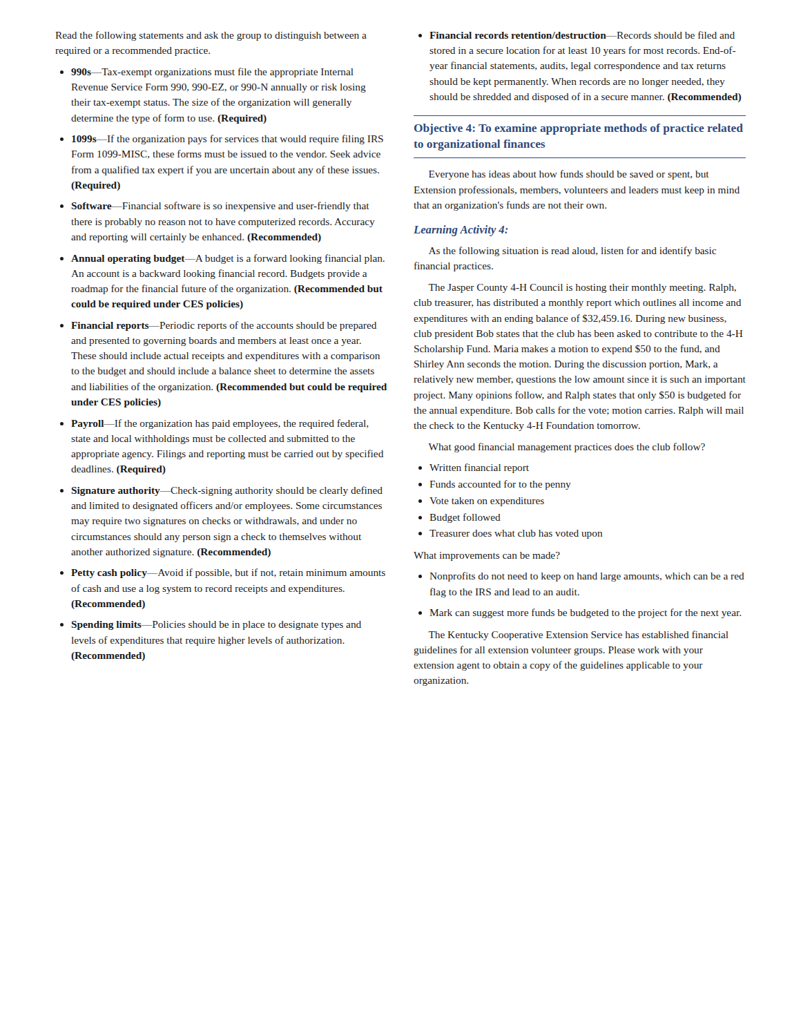Read the following statements and ask the group to distinguish between a required or a recommended practice.
990s—Tax-exempt organizations must file the appropriate Internal Revenue Service Form 990, 990-EZ, or 990-N annually or risk losing their tax-exempt status. The size of the organization will generally determine the type of form to use. (Required)
1099s—If the organization pays for services that would require filing IRS Form 1099-MISC, these forms must be issued to the vendor. Seek advice from a qualified tax expert if you are uncertain about any of these issues. (Required)
Software—Financial software is so inexpensive and user-friendly that there is probably no reason not to have computerized records. Accuracy and reporting will certainly be enhanced. (Recommended)
Annual operating budget—A budget is a forward looking financial plan. An account is a backward looking financial record. Budgets provide a roadmap for the financial future of the organization. (Recommended but could be required under CES policies)
Financial reports—Periodic reports of the accounts should be prepared and presented to governing boards and members at least once a year. These should include actual receipts and expenditures with a comparison to the budget and should include a balance sheet to determine the assets and liabilities of the organization. (Recommended but could be required under CES policies)
Payroll—If the organization has paid employees, the required federal, state and local withholdings must be collected and submitted to the appropriate agency. Filings and reporting must be carried out by specified deadlines. (Required)
Signature authority—Check-signing authority should be clearly defined and limited to designated officers and/or employees. Some circumstances may require two signatures on checks or withdrawals, and under no circumstances should any person sign a check to themselves without another authorized signature. (Recommended)
Petty cash policy—Avoid if possible, but if not, retain minimum amounts of cash and use a log system to record receipts and expenditures. (Recommended)
Spending limits—Policies should be in place to designate types and levels of expenditures that require higher levels of authorization. (Recommended)
Financial records retention/destruction—Records should be filed and stored in a secure location for at least 10 years for most records. End-of-year financial statements, audits, legal correspondence and tax returns should be kept permanently. When records are no longer needed, they should be shredded and disposed of in a secure manner. (Recommended)
Objective 4: To examine appropriate methods of practice related to organizational finances
Everyone has ideas about how funds should be saved or spent, but Extension professionals, members, volunteers and leaders must keep in mind that an organization's funds are not their own.
Learning Activity 4:
As the following situation is read aloud, listen for and identify basic financial practices.
The Jasper County 4-H Council is hosting their monthly meeting. Ralph, club treasurer, has distributed a monthly report which outlines all income and expenditures with an ending balance of $32,459.16. During new business, club president Bob states that the club has been asked to contribute to the 4-H Scholarship Fund. Maria makes a motion to expend $50 to the fund, and Shirley Ann seconds the motion. During the discussion portion, Mark, a relatively new member, questions the low amount since it is such an important project. Many opinions follow, and Ralph states that only $50 is budgeted for the annual expenditure. Bob calls for the vote; motion carries. Ralph will mail the check to the Kentucky 4-H Foundation tomorrow.
What good financial management practices does the club follow?
Written financial report
Funds accounted for to the penny
Vote taken on expenditures
Budget followed
Treasurer does what club has voted upon
What improvements can be made?
Nonprofits do not need to keep on hand large amounts, which can be a red flag to the IRS and lead to an audit.
Mark can suggest more funds be budgeted to the project for the next year.
The Kentucky Cooperative Extension Service has established financial guidelines for all extension volunteer groups. Please work with your extension agent to obtain a copy of the guidelines applicable to your organization.